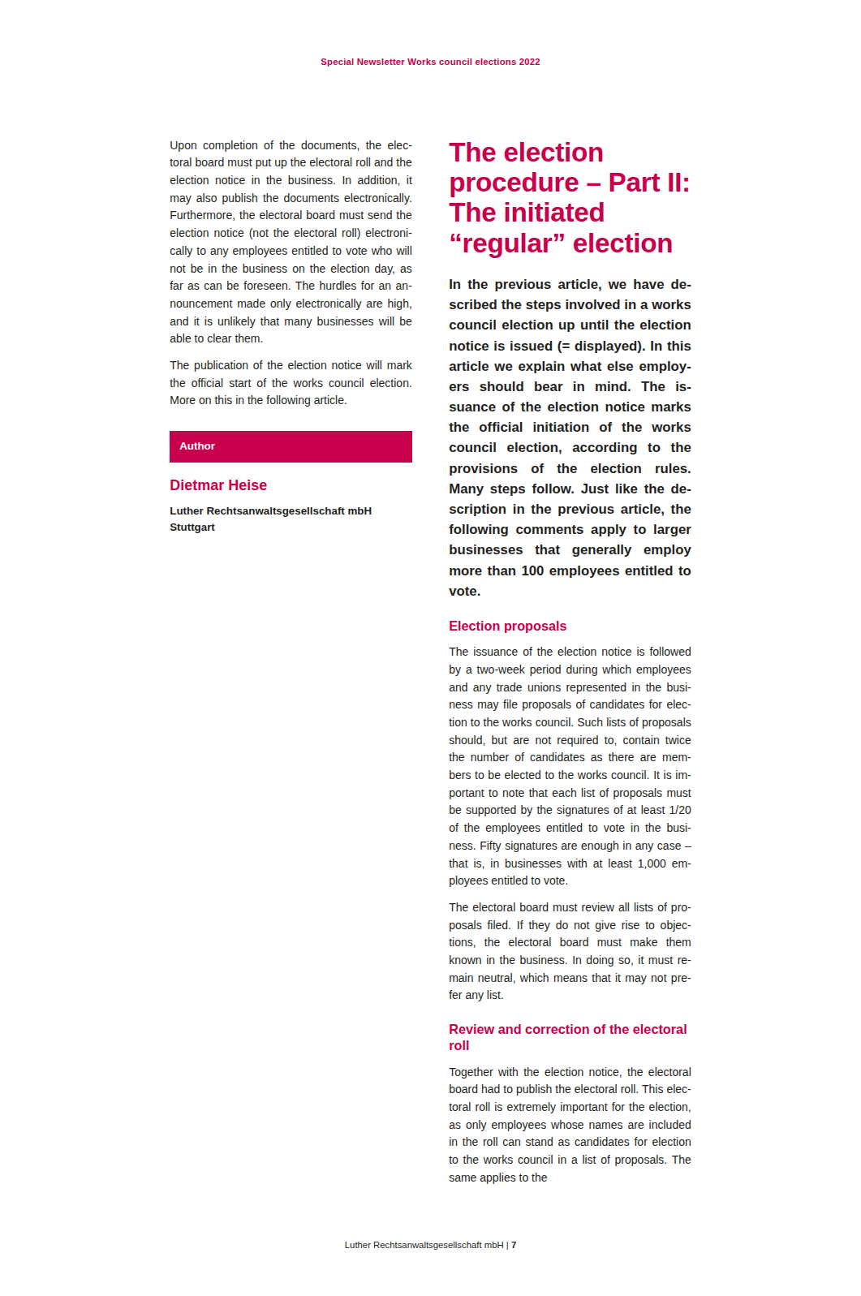Special Newsletter Works council elections 2022
Upon completion of the documents, the electoral board must put up the electoral roll and the election notice in the business. In addition, it may also publish the documents electronically. Furthermore, the electoral board must send the election notice (not the electoral roll) electronically to any employees entitled to vote who will not be in the business on the election day, as far as can be foreseen. The hurdles for an announcement made only electronically are high, and it is unlikely that many businesses will be able to clear them.
The publication of the election notice will mark the official start of the works council election. More on this in the following article.
Author
Dietmar Heise
Luther Rechtsanwaltsgesellschaft mbH
Stuttgart
The election procedure – Part II: The initiated “regular” election
In the previous article, we have described the steps involved in a works council election up until the election notice is issued (= displayed). In this article we explain what else employers should bear in mind. The issuance of the election notice marks the official initiation of the works council election, according to the provisions of the election rules. Many steps follow. Just like the description in the previous article, the following comments apply to larger businesses that generally employ more than 100 employees entitled to vote.
Election proposals
The issuance of the election notice is followed by a two-week period during which employees and any trade unions represented in the business may file proposals of candidates for election to the works council. Such lists of proposals should, but are not required to, contain twice the number of candidates as there are members to be elected to the works council. It is important to note that each list of proposals must be supported by the signatures of at least 1/20 of the employees entitled to vote in the business. Fifty signatures are enough in any case – that is, in businesses with at least 1,000 employees entitled to vote.
The electoral board must review all lists of proposals filed. If they do not give rise to objections, the electoral board must make them known in the business. In doing so, it must remain neutral, which means that it may not prefer any list.
Review and correction of the electoral roll
Together with the election notice, the electoral board had to publish the electoral roll. This electoral roll is extremely important for the election, as only employees whose names are included in the roll can stand as candidates for election to the works council in a list of proposals. The same applies to the
Luther Rechtsanwaltsgesellschaft mbH | 7